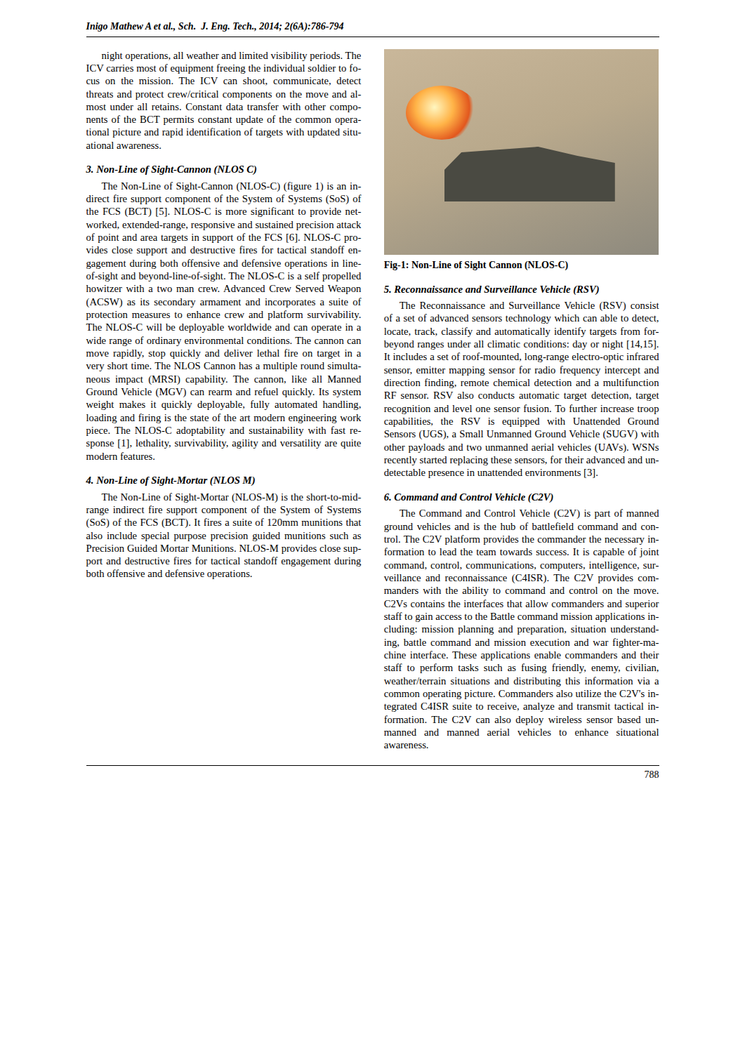Inigo Mathew A et al., Sch. J. Eng. Tech., 2014; 2(6A):786-794
night operations, all weather and limited visibility periods. The ICV carries most of equipment freeing the individual soldier to focus on the mission. The ICV can shoot, communicate, detect threats and protect crew/critical components on the move and almost under all retains. Constant data transfer with other components of the BCT permits constant update of the common operational picture and rapid identification of targets with updated situational awareness.
3. Non-Line of Sight-Cannon (NLOS C)
The Non-Line of Sight-Cannon (NLOS-C) (figure 1) is an indirect fire support component of the System of Systems (SoS) of the FCS (BCT) [5]. NLOS-C is more significant to provide networked, extended-range, responsive and sustained precision attack of point and area targets in support of the FCS [6]. NLOS-C provides close support and destructive fires for tactical standoff engagement during both offensive and defensive operations in line-of-sight and beyond-line-of-sight. The NLOS-C is a self propelled howitzer with a two man crew. Advanced Crew Served Weapon (ACSW) as its secondary armament and incorporates a suite of protection measures to enhance crew and platform survivability. The NLOS-C will be deployable worldwide and can operate in a wide range of ordinary environmental conditions. The cannon can move rapidly, stop quickly and deliver lethal fire on target in a very short time. The NLOS Cannon has a multiple round simultaneous impact (MRSI) capability. The cannon, like all Manned Ground Vehicle (MGV) can rearm and refuel quickly. Its system weight makes it quickly deployable, fully automated handling, loading and firing is the state of the art modern engineering work piece. The NLOS-C adoptability and sustainability with fast response [1], lethality, survivability, agility and versatility are quite modern features.
4. Non-Line of Sight-Mortar (NLOS M)
The Non-Line of Sight-Mortar (NLOS-M) is the short-to-mid-range indirect fire support component of the System of Systems (SoS) of the FCS (BCT). It fires a suite of 120mm munitions that also include special purpose precision guided munitions such as Precision Guided Mortar Munitions. NLOS-M provides close support and destructive fires for tactical standoff engagement during both offensive and defensive operations.
Fig-1: Non-Line of Sight Cannon (NLOS-C)
5. Reconnaissance and Surveillance Vehicle (RSV)
The Reconnaissance and Surveillance Vehicle (RSV) consist of a set of advanced sensors technology which can able to detect, locate, track, classify and automatically identify targets from for-beyond ranges under all climatic conditions: day or night [14,15]. It includes a set of roof-mounted, long-range electro-optic infrared sensor, emitter mapping sensor for radio frequency intercept and direction finding, remote chemical detection and a multifunction RF sensor. RSV also conducts automatic target detection, target recognition and level one sensor fusion. To further increase troop capabilities, the RSV is equipped with Unattended Ground Sensors (UGS), a Small Unmanned Ground Vehicle (SUGV) with other payloads and two unmanned aerial vehicles (UAVs). WSNs recently started replacing these sensors, for their advanced and undetectable presence in unattended environments [3].
6. Command and Control Vehicle (C2V)
The Command and Control Vehicle (C2V) is part of manned ground vehicles and is the hub of battlefield command and control. The C2V platform provides the commander the necessary information to lead the team towards success. It is capable of joint command, control, communications, computers, intelligence, surveillance and reconnaissance (C4ISR). The C2V provides commanders with the ability to command and control on the move. C2Vs contains the interfaces that allow commanders and superior staff to gain access to the Battle command mission applications including: mission planning and preparation, situation understanding, battle command and mission execution and war fighter-machine interface. These applications enable commanders and their staff to perform tasks such as fusing friendly, enemy, civilian, weather/terrain situations and distributing this information via a common operating picture. Commanders also utilize the C2V's integrated C4ISR suite to receive, analyze and transmit tactical information. The C2V can also deploy wireless sensor based unmanned and manned aerial vehicles to enhance situational awareness.
788